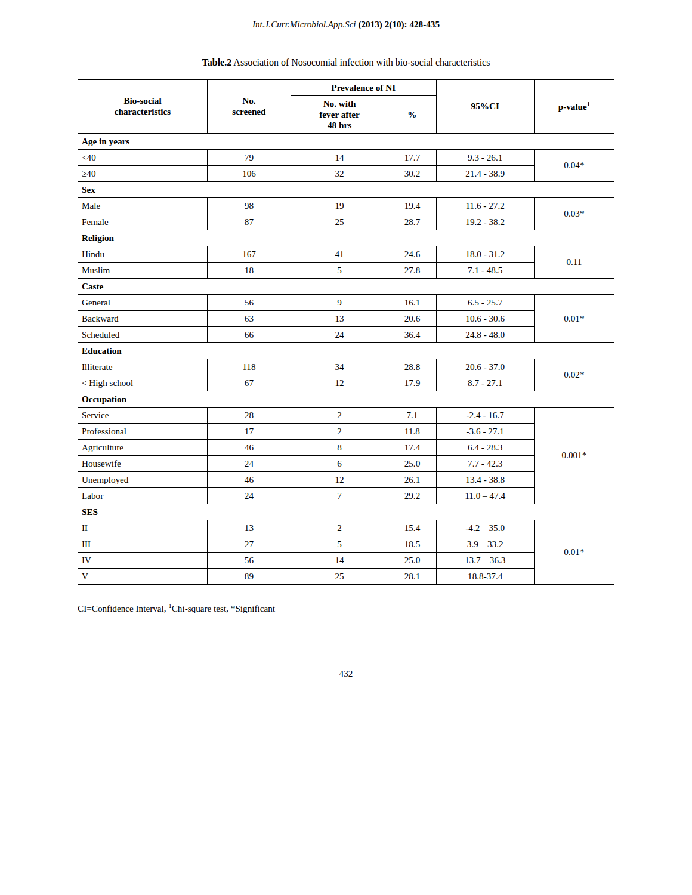Int.J.Curr.Microbiol.App.Sci (2013) 2(10): 428-435
Table.2 Association of Nosocomial infection with bio-social characteristics
| Bio-social characteristics | No. screened | Prevalence of NI | 95%CI | p-value 1 |
| --- | --- | --- | --- | --- |
| No. with fever after 48 hrs | % |
| Age in years |
| <40 | 79 | 14 | 17.7 | 9.3 - 26.1 | 0.04* |
| ≥40 | 106 | 32 | 30.2 | 21.4 - 38.9 |
| Sex |
| Male | 98 | 19 | 19.4 | 11.6 - 27.2 | 0.03* |
| Female | 87 | 25 | 28.7 | 19.2 - 38.2 |
| Religion |
| Hindu | 167 | 41 | 24.6 | 18.0 - 31.2 | 0.11 |
| Muslim | 18 | 5 | 27.8 | 7.1 - 48.5 |
| Caste |
| General | 56 | 9 | 16.1 | 6.5 - 25.7 | 0.01* |
| Backward | 63 | 13 | 20.6 | 10.6 - 30.6 |
| Scheduled | 66 | 24 | 36.4 | 24.8 - 48.0 |
| Education |
| Illiterate | 118 | 34 | 28.8 | 20.6 - 37.0 | 0.02* |
| < High school | 67 | 12 | 17.9 | 8.7 - 27.1 |
| Occupation |
| Service | 28 | 2 | 7.1 | -2.4 - 16.7 | 0.001* |
| Professional | 17 | 2 | 11.8 | -3.6 - 27.1 |
| Agriculture | 46 | 8 | 17.4 | 6.4 - 28.3 |
| Housewife | 24 | 6 | 25.0 | 7.7 - 42.3 |
| Unemployed | 46 | 12 | 26.1 | 13.4 - 38.8 |
| Labor | 24 | 7 | 29.2 | 11.0 – 47.4 |
| SES |
| II | 13 | 2 | 15.4 | -4.2 – 35.0 | 0.01* |
| III | 27 | 5 | 18.5 | 3.9 – 33.2 |
| IV | 56 | 14 | 25.0 | 13.7 – 36.3 |
| V | 89 | 25 | 28.1 | 18.8-37.4 |
CI=Confidence Interval, 1Chi-square test, *Significant
432